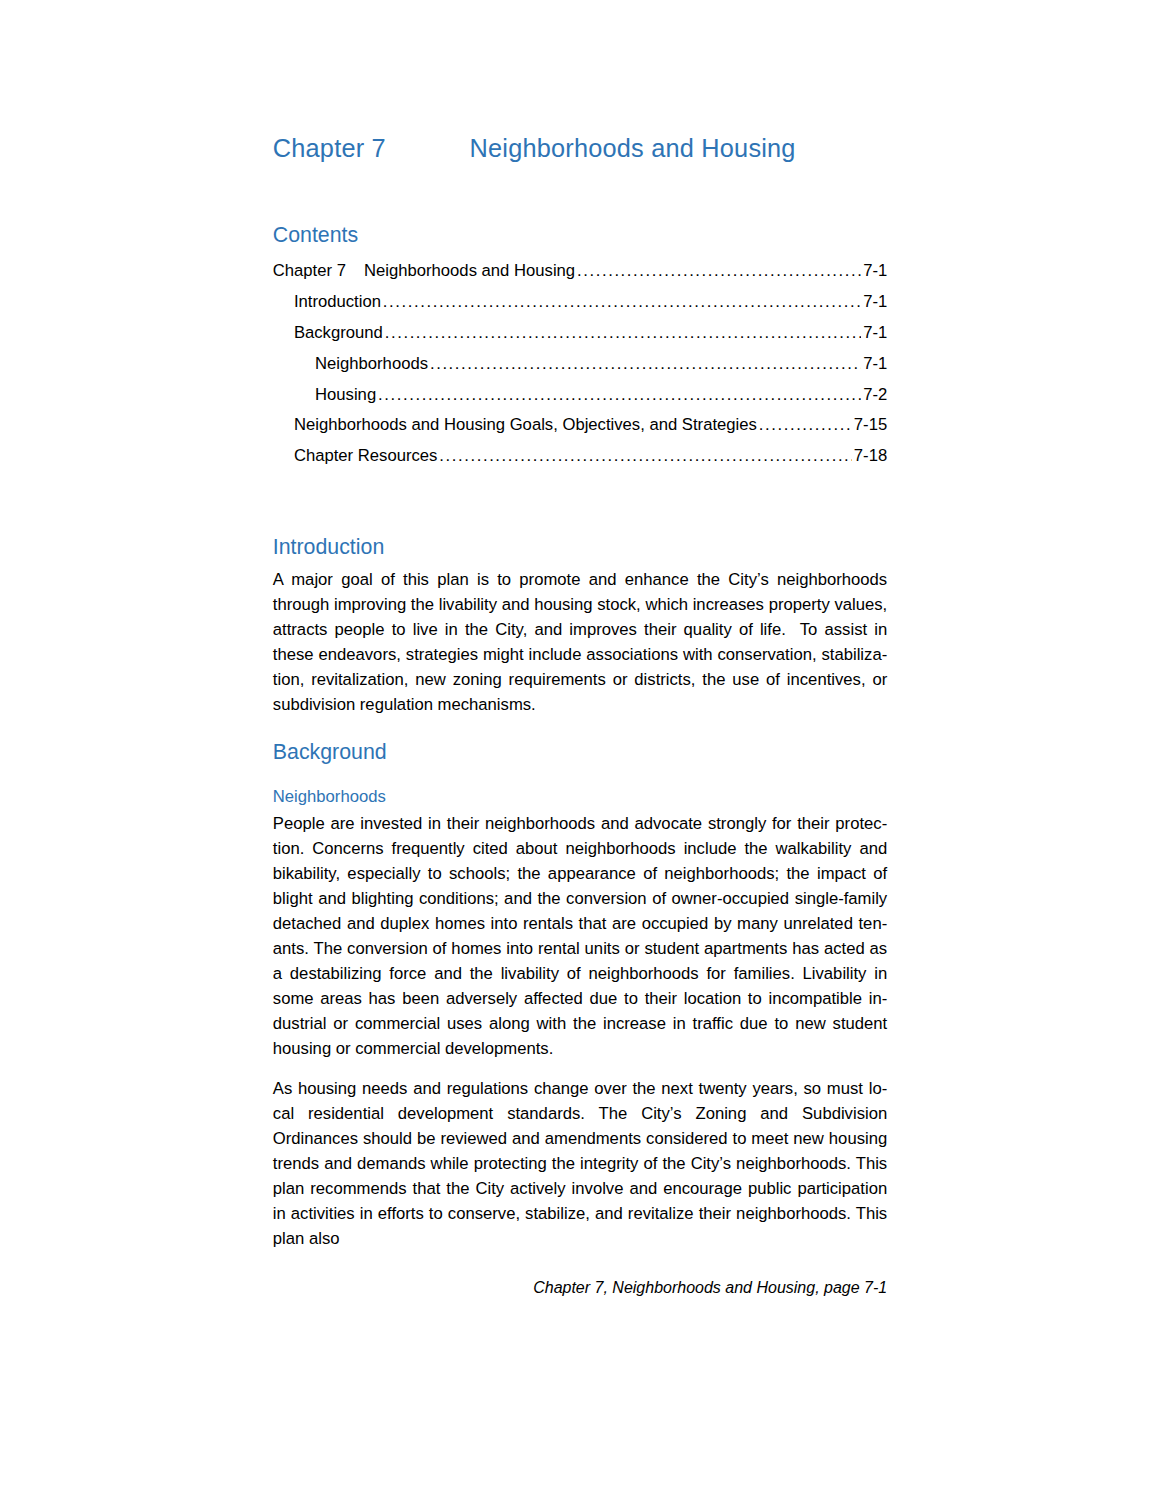Chapter 7 Neighborhoods and Housing
Contents
Chapter 7 Neighborhoods and Housing ................................................................................................ 7-1
Introduction ................................................................................................................................. 7-1
Background .................................................................................................................................. 7-1
Neighborhoods ............................................................................................................................. 7-1
Housing ....................................................................................................................................... 7-2
Neighborhoods and Housing Goals, Objectives, and Strategies ......................................................... 7-15
Chapter Resources ......................................................................................................................... 7-18
Introduction
A major goal of this plan is to promote and enhance the City’s neighborhoods through improving the livability and housing stock, which increases property values, attracts people to live in the City, and improves their quality of life. To assist in these endeavors, strategies might include associations with conservation, stabilization, revitalization, new zoning requirements or districts, the use of incentives, or subdivision regulation mechanisms.
Background
Neighborhoods
People are invested in their neighborhoods and advocate strongly for their protection. Concerns frequently cited about neighborhoods include the walkability and bikability, especially to schools; the appearance of neighborhoods; the impact of blight and blighting conditions; and the conversion of owner-occupied single-family detached and duplex homes into rentals that are occupied by many unrelated tenants. The conversion of homes into rental units or student apartments has acted as a destabilizing force and the livability of neighborhoods for families. Livability in some areas has been adversely affected due to their location to incompatible industrial or commercial uses along with the increase in traffic due to new student housing or commercial developments.
As housing needs and regulations change over the next twenty years, so must local residential development standards. The City’s Zoning and Subdivision Ordinances should be reviewed and amendments considered to meet new housing trends and demands while protecting the integrity of the City’s neighborhoods. This plan recommends that the City actively involve and encourage public participation in activities in efforts to conserve, stabilize, and revitalize their neighborhoods. This plan also
Chapter 7, Neighborhoods and Housing, page 7-1